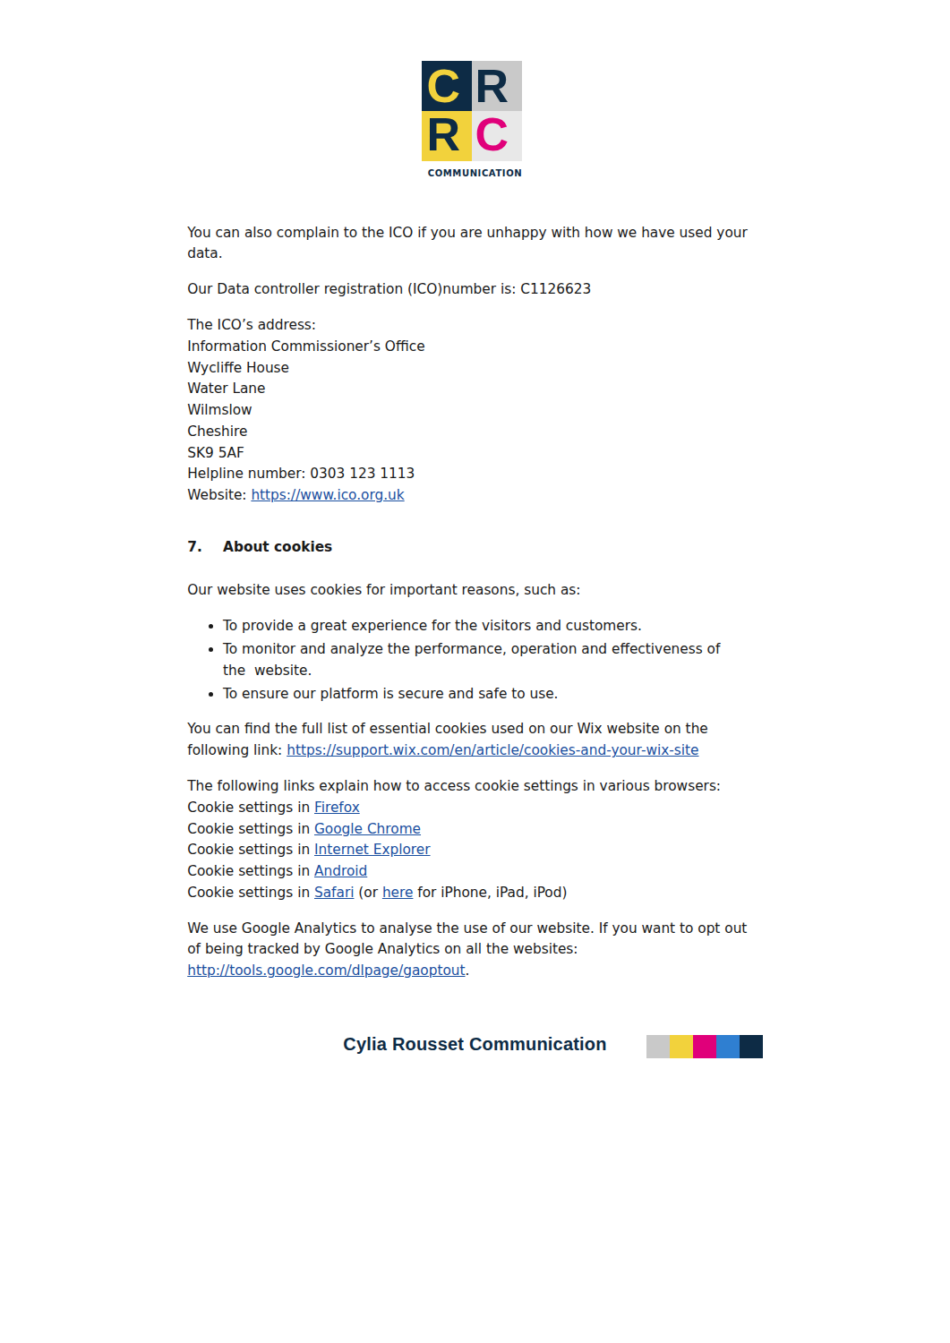C R R C COMMUNICATION
You can also complain to the ICO if you are unhappy with how we have used your data.
Our Data controller registration (ICO)number is: C1126623
The ICO’s address:
Information Commissioner’s Office
Wycliffe House
Water Lane
Wilmslow
Cheshire
SK9 5AF
Helpline number: 0303 123 1113
Website: https://www.ico.org.uk
7. About cookies
Our website uses cookies for important reasons, such as:
To provide a great experience for the visitors and customers.
To monitor and analyze the performance, operation and effectiveness of the website.
To ensure our platform is secure and safe to use.
You can find the full list of essential cookies used on our Wix website on the following link: https://support.wix.com/en/article/cookies-and-your-wix-site
The following links explain how to access cookie settings in various browsers:
Cookie settings in Firefox
Cookie settings in Google Chrome
Cookie settings in Internet Explorer
Cookie settings in Android
Cookie settings in Safari (or here for iPhone, iPad, iPod)
We use Google Analytics to analyse the use of our website. If you want to opt out of being tracked by Google Analytics on all the websites: http://tools.google.com/dlpage/gaoptout.
Cylia Rousset Communication